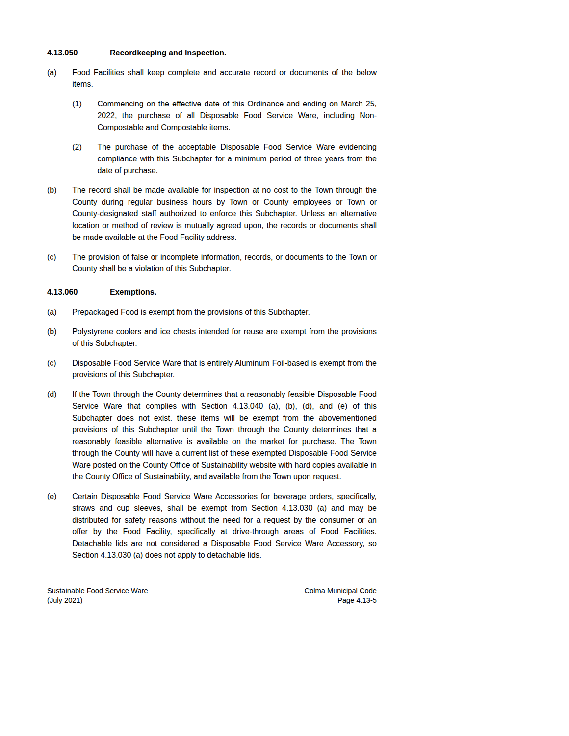4.13.050 Recordkeeping and Inspection.
(a) Food Facilities shall keep complete and accurate record or documents of the below items.
(1) Commencing on the effective date of this Ordinance and ending on March 25, 2022, the purchase of all Disposable Food Service Ware, including Non-Compostable and Compostable items.
(2) The purchase of the acceptable Disposable Food Service Ware evidencing compliance with this Subchapter for a minimum period of three years from the date of purchase.
(b) The record shall be made available for inspection at no cost to the Town through the County during regular business hours by Town or County employees or Town or County-designated staff authorized to enforce this Subchapter. Unless an alternative location or method of review is mutually agreed upon, the records or documents shall be made available at the Food Facility address.
(c) The provision of false or incomplete information, records, or documents to the Town or County shall be a violation of this Subchapter.
4.13.060 Exemptions.
(a) Prepackaged Food is exempt from the provisions of this Subchapter.
(b) Polystyrene coolers and ice chests intended for reuse are exempt from the provisions of this Subchapter.
(c) Disposable Food Service Ware that is entirely Aluminum Foil-based is exempt from the provisions of this Subchapter.
(d) If the Town through the County determines that a reasonably feasible Disposable Food Service Ware that complies with Section 4.13.040 (a), (b), (d), and (e) of this Subchapter does not exist, these items will be exempt from the abovementioned provisions of this Subchapter until the Town through the County determines that a reasonably feasible alternative is available on the market for purchase. The Town through the County will have a current list of these exempted Disposable Food Service Ware posted on the County Office of Sustainability website with hard copies available in the County Office of Sustainability, and available from the Town upon request.
(e) Certain Disposable Food Service Ware Accessories for beverage orders, specifically, straws and cup sleeves, shall be exempt from Section 4.13.030 (a) and may be distributed for safety reasons without the need for a request by the consumer or an offer by the Food Facility, specifically at drive-through areas of Food Facilities. Detachable lids are not considered a Disposable Food Service Ware Accessory, so Section 4.13.030 (a) does not apply to detachable lids.
Sustainable Food Service Ware
(July 2021)
Colma Municipal Code
Page 4.13-5